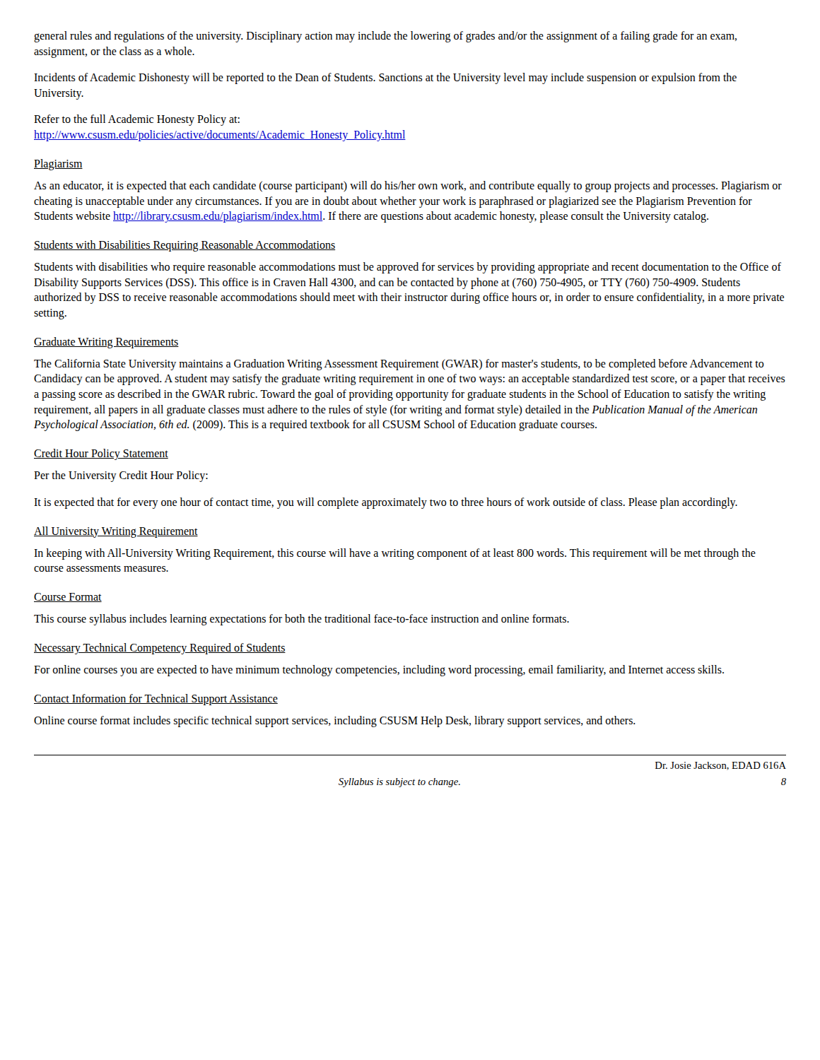general rules and regulations of the university. Disciplinary action may include the lowering of grades and/or the assignment of a failing grade for an exam, assignment, or the class as a whole.
Incidents of Academic Dishonesty will be reported to the Dean of Students. Sanctions at the University level may include suspension or expulsion from the University.
Refer to the full Academic Honesty Policy at:
http://www.csusm.edu/policies/active/documents/Academic_Honesty_Policy.html
Plagiarism
As an educator, it is expected that each candidate (course participant) will do his/her own work, and contribute equally to group projects and processes. Plagiarism or cheating is unacceptable under any circumstances. If you are in doubt about whether your work is paraphrased or plagiarized see the Plagiarism Prevention for Students website http://library.csusm.edu/plagiarism/index.html. If there are questions about academic honesty, please consult the University catalog.
Students with Disabilities Requiring Reasonable Accommodations
Students with disabilities who require reasonable accommodations must be approved for services by providing appropriate and recent documentation to the Office of Disability Supports Services (DSS). This office is in Craven Hall 4300, and can be contacted by phone at (760) 750-4905, or TTY (760) 750-4909. Students authorized by DSS to receive reasonable accommodations should meet with their instructor during office hours or, in order to ensure confidentiality, in a more private setting.
Graduate Writing Requirements
The California State University maintains a Graduation Writing Assessment Requirement (GWAR) for master's students, to be completed before Advancement to Candidacy can be approved. A student may satisfy the graduate writing requirement in one of two ways: an acceptable standardized test score, or a paper that receives a passing score as described in the GWAR rubric. Toward the goal of providing opportunity for graduate students in the School of Education to satisfy the writing requirement, all papers in all graduate classes must adhere to the rules of style (for writing and format style) detailed in the Publication Manual of the American Psychological Association, 6th ed. (2009). This is a required textbook for all CSUSM School of Education graduate courses.
Credit Hour Policy Statement
Per the University Credit Hour Policy:
It is expected that for every one hour of contact time, you will complete approximately two to three hours of work outside of class. Please plan accordingly.
All University Writing Requirement
In keeping with All-University Writing Requirement, this course will have a writing component of at least 800 words. This requirement will be met through the course assessments measures.
Course Format
This course syllabus includes learning expectations for both the traditional face-to-face instruction and online formats.
Necessary Technical Competency Required of Students
For online courses you are expected to have minimum technology competencies, including word processing, email familiarity, and Internet access skills.
Contact Information for Technical Support Assistance
Online course format includes specific technical support services, including CSUSM Help Desk, library support services, and others.
Dr. Josie Jackson, EDAD 616A
Syllabus is subject to change. 8